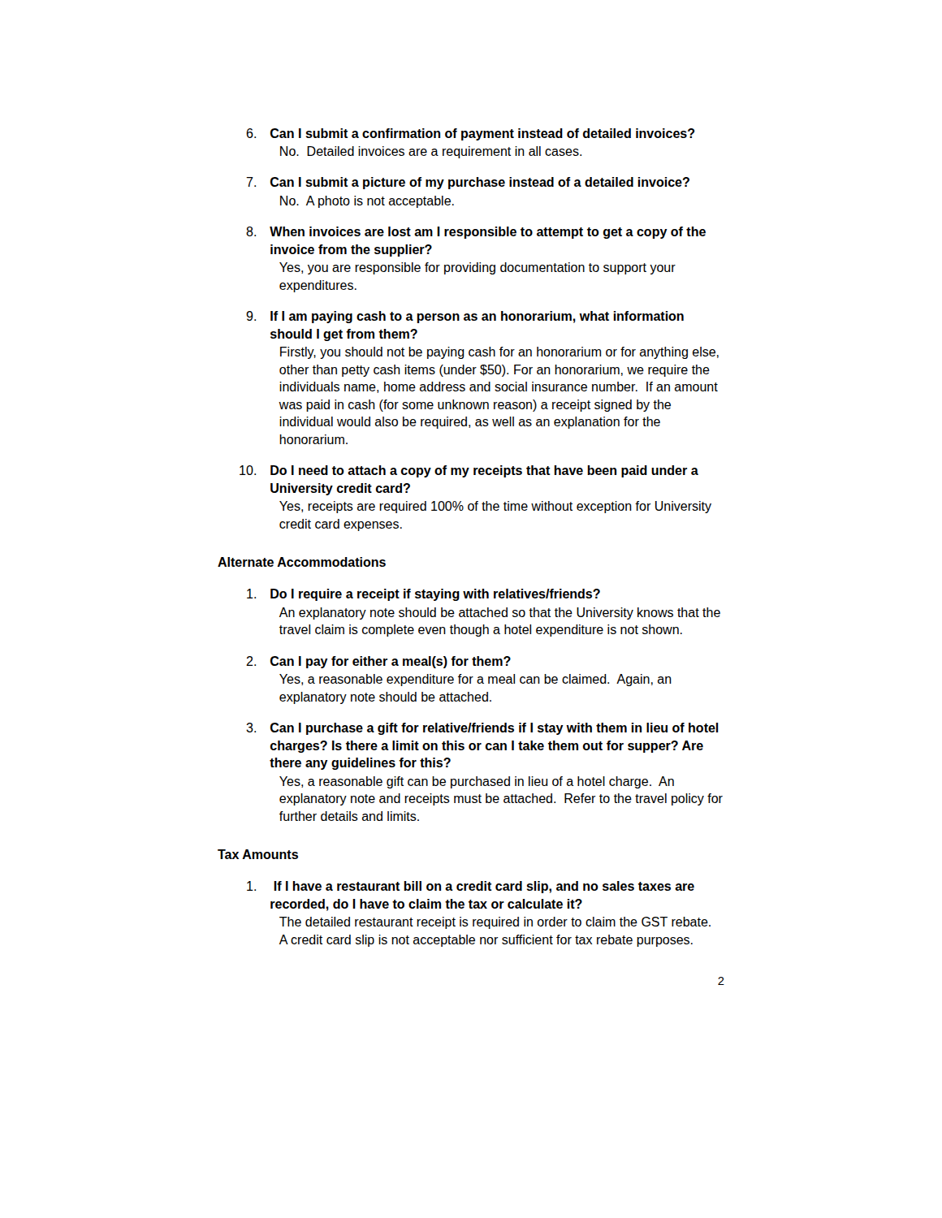Can I submit a confirmation of payment instead of detailed invoices? No. Detailed invoices are a requirement in all cases.
Can I submit a picture of my purchase instead of a detailed invoice? No. A photo is not acceptable.
When invoices are lost am I responsible to attempt to get a copy of the invoice from the supplier? Yes, you are responsible for providing documentation to support your expenditures.
If I am paying cash to a person as an honorarium, what information should I get from them? Firstly, you should not be paying cash for an honorarium or for anything else, other than petty cash items (under $50). For an honorarium, we require the individuals name, home address and social insurance number. If an amount was paid in cash (for some unknown reason) a receipt signed by the individual would also be required, as well as an explanation for the honorarium.
Do I need to attach a copy of my receipts that have been paid under a University credit card? Yes, receipts are required 100% of the time without exception for University credit card expenses.
Alternate Accommodations
Do I require a receipt if staying with relatives/friends? An explanatory note should be attached so that the University knows that the travel claim is complete even though a hotel expenditure is not shown.
Can I pay for either a meal(s) for them? Yes, a reasonable expenditure for a meal can be claimed. Again, an explanatory note should be attached.
Can I purchase a gift for relative/friends if I stay with them in lieu of hotel charges? Is there a limit on this or can I take them out for supper? Are there any guidelines for this? Yes, a reasonable gift can be purchased in lieu of a hotel charge. An explanatory note and receipts must be attached. Refer to the travel policy for further details and limits.
Tax Amounts
If I have a restaurant bill on a credit card slip, and no sales taxes are recorded, do I have to claim the tax or calculate it? The detailed restaurant receipt is required in order to claim the GST rebate. A credit card slip is not acceptable nor sufficient for tax rebate purposes.
2